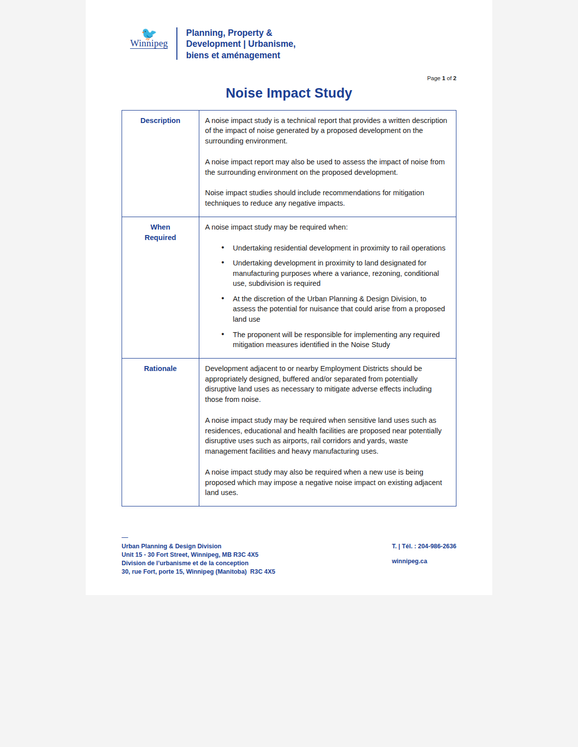🐦
Winnipeg
Planning, Property &
Development | Urbanisme,
biens et aménagement
Page 1 of 2
Noise Impact Study
| Description | A noise impact study is a technical report that provides a written description of the impact of noise generated by a proposed development on the surrounding environment. A noise impact report may also be used to assess the impact of noise from the surrounding environment on the proposed development. Noise impact studies should include recommendations for mitigation techniques to reduce any negative impacts. |
| When Required | A noise impact study may be required when: Undertaking residential development in proximity to rail operations Undertaking development in proximity to land designated for manufacturing purposes where a variance, rezoning, conditional use, subdivision is required At the discretion of the Urban Planning & Design Division, to assess the potential for nuisance that could arise from a proposed land use The proponent will be responsible for implementing any required mitigation measures identified in the Noise Study |
| Rationale | Development adjacent to or nearby Employment Districts should be appropriately designed, buffered and/or separated from potentially disruptive land uses as necessary to mitigate adverse effects including those from noise. A noise impact study may be required when sensitive land uses such as residences, educational and health facilities are proposed near potentially disruptive uses such as airports, rail corridors and yards, waste management facilities and heavy manufacturing uses. A noise impact study may also be required when a new use is being proposed which may impose a negative noise impact on existing adjacent land uses. |
—
Urban Planning & Design Division
Unit 15 - 30 Fort Street, Winnipeg, MB R3C 4X5
Division de l’urbanisme et de la conception
30, rue Fort, porte 15, Winnipeg (Manitoba) R3C 4X5
T. | Tél. : 204-986-2636
winnipeg.ca